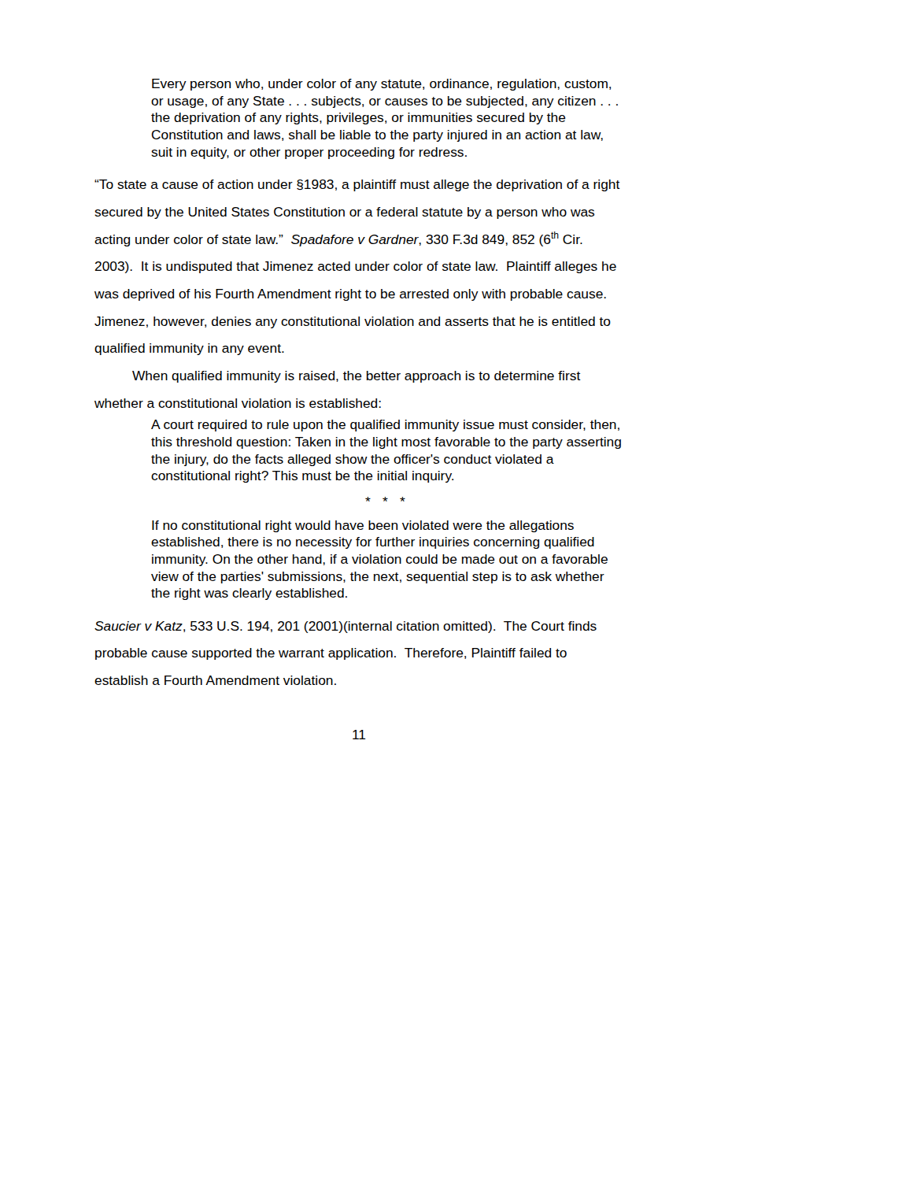Every person who, under color of any statute, ordinance, regulation, custom, or usage, of any State . . . subjects, or causes to be subjected, any citizen . . . the deprivation of any rights, privileges, or immunities secured by the Constitution and laws, shall be liable to the party injured in an action at law, suit in equity, or other proper proceeding for redress.
“To state a cause of action under §1983, a plaintiff must allege the deprivation of a right secured by the United States Constitution or a federal statute by a person who was acting under color of state law.” Spadafore v Gardner, 330 F.3d 849, 852 (6th Cir. 2003). It is undisputed that Jimenez acted under color of state law. Plaintiff alleges he was deprived of his Fourth Amendment right to be arrested only with probable cause. Jimenez, however, denies any constitutional violation and asserts that he is entitled to qualified immunity in any event.
When qualified immunity is raised, the better approach is to determine first whether a constitutional violation is established:
A court required to rule upon the qualified immunity issue must consider, then, this threshold question: Taken in the light most favorable to the party asserting the injury, do the facts alleged show the officer's conduct violated a constitutional right? This must be the initial inquiry.
* * *
If no constitutional right would have been violated were the allegations established, there is no necessity for further inquiries concerning qualified immunity. On the other hand, if a violation could be made out on a favorable view of the parties' submissions, the next, sequential step is to ask whether the right was clearly established.
Saucier v Katz, 533 U.S. 194, 201 (2001)(internal citation omitted). The Court finds probable cause supported the warrant application. Therefore, Plaintiff failed to establish a Fourth Amendment violation.
11